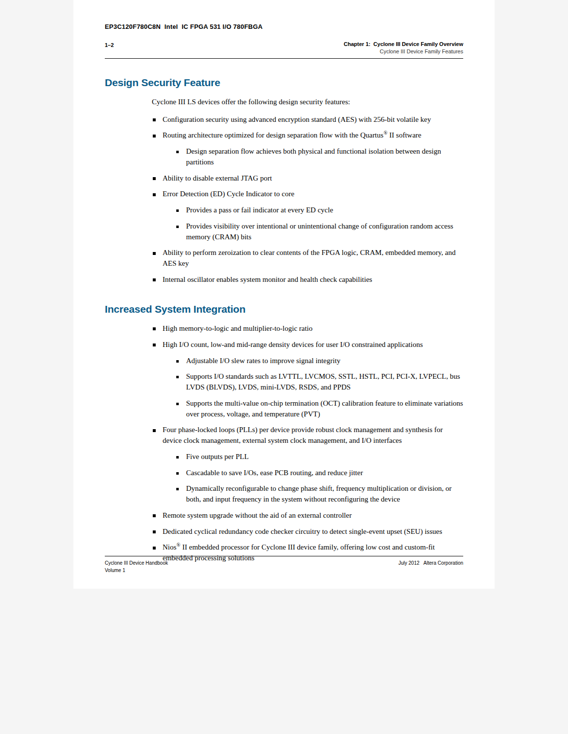EP3C120F780C8N Intel IC FPGA 531 I/O 780FBGA
1–2
Chapter 1: Cyclone III Device Family Overview
Cyclone III Device Family Features
Design Security Feature
Cyclone III LS devices offer the following design security features:
Configuration security using advanced encryption standard (AES) with 256-bit volatile key
Routing architecture optimized for design separation flow with the Quartus® II software
Design separation flow achieves both physical and functional isolation between design partitions
Ability to disable external JTAG port
Error Detection (ED) Cycle Indicator to core
Provides a pass or fail indicator at every ED cycle
Provides visibility over intentional or unintentional change of configuration random access memory (CRAM) bits
Ability to perform zeroization to clear contents of the FPGA logic, CRAM, embedded memory, and AES key
Internal oscillator enables system monitor and health check capabilities
Increased System Integration
High memory-to-logic and multiplier-to-logic ratio
High I/O count, low-and mid-range density devices for user I/O constrained applications
Adjustable I/O slew rates to improve signal integrity
Supports I/O standards such as LVTTL, LVCMOS, SSTL, HSTL, PCI, PCI-X, LVPECL, bus LVDS (BLVDS), LVDS, mini-LVDS, RSDS, and PPDS
Supports the multi-value on-chip termination (OCT) calibration feature to eliminate variations over process, voltage, and temperature (PVT)
Four phase-locked loops (PLLs) per device provide robust clock management and synthesis for device clock management, external system clock management, and I/O interfaces
Five outputs per PLL
Cascadable to save I/Os, ease PCB routing, and reduce jitter
Dynamically reconfigurable to change phase shift, frequency multiplication or division, or both, and input frequency in the system without reconfiguring the device
Remote system upgrade without the aid of an external controller
Dedicated cyclical redundancy code checker circuitry to detect single-event upset (SEU) issues
Nios® II embedded processor for Cyclone III device family, offering low cost and custom-fit embedded processing solutions
Cyclone III Device Handbook
Volume 1
July 2012 Altera Corporation